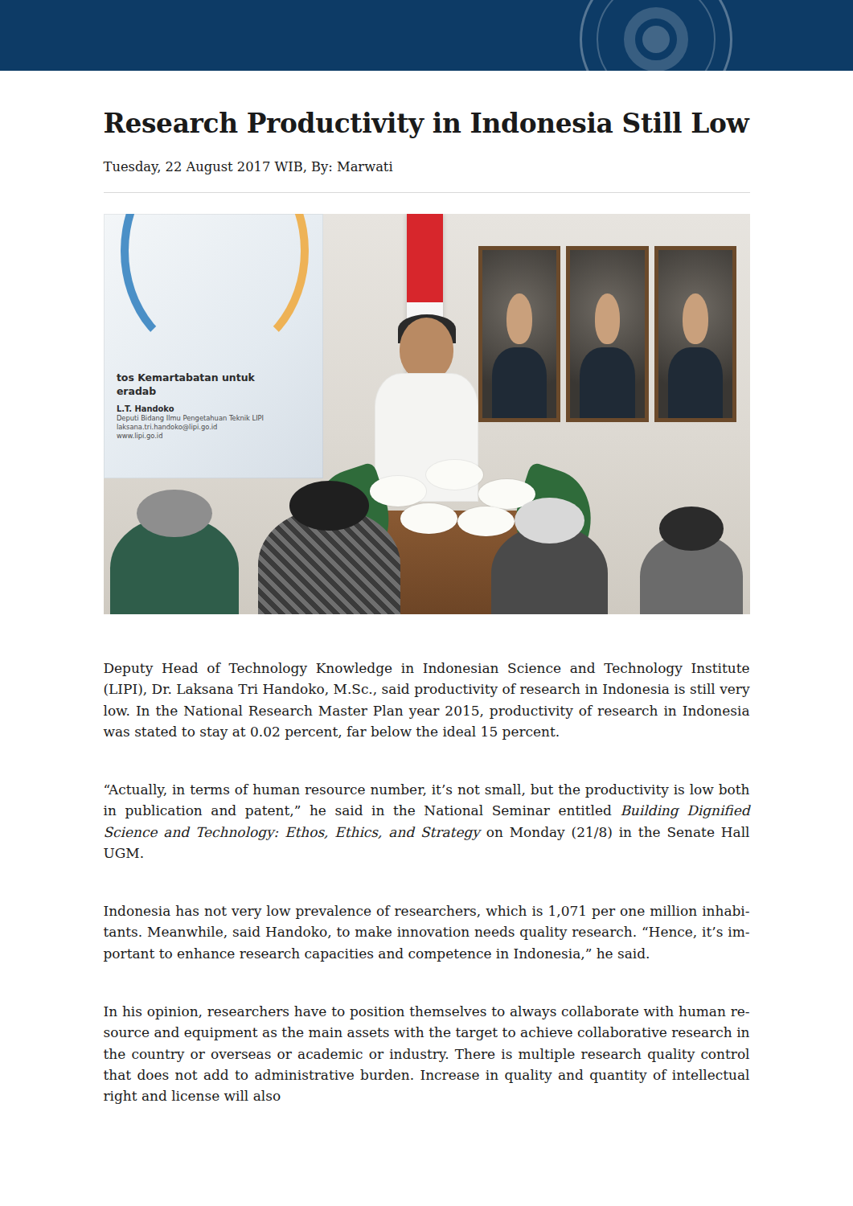Research Productivity in Indonesia Still Low
Tuesday, 22 August 2017 WIB, By: Marwati
tos Kemartabatan untuk
eradab
L.T. Handoko
Deputi Bidang Ilmu Pengetahuan Teknik LIPI
laksana.tri.handoko@lipi.go.id
www.lipi.go.id
Deputy Head of Technology Knowledge in Indonesian Science and Technology Institute (LIPI), Dr. Laksana Tri Handoko, M.Sc., said productivity of research in Indonesia is still very low. In the National Research Master Plan year 2015, productivity of research in Indonesia was stated to stay at 0.02 percent, far below the ideal 15 percent.
“Actually, in terms of human resource number, it’s not small, but the productivity is low both in publication and patent,” he said in the National Seminar entitled Building Dignified Science and Technology: Ethos, Ethics, and Strategy on Monday (21/8) in the Senate Hall UGM.
Indonesia has not very low prevalence of researchers, which is 1,071 per one million inhabitants. Meanwhile, said Handoko, to make innovation needs quality research. “Hence, it’s important to enhance research capacities and competence in Indonesia,” he said.
In his opinion, researchers have to position themselves to always collaborate with human resource and equipment as the main assets with the target to achieve collaborative research in the country or overseas or academic or industry. There is multiple research quality control that does not add to administrative burden. Increase in quality and quantity of intellectual right and license will also